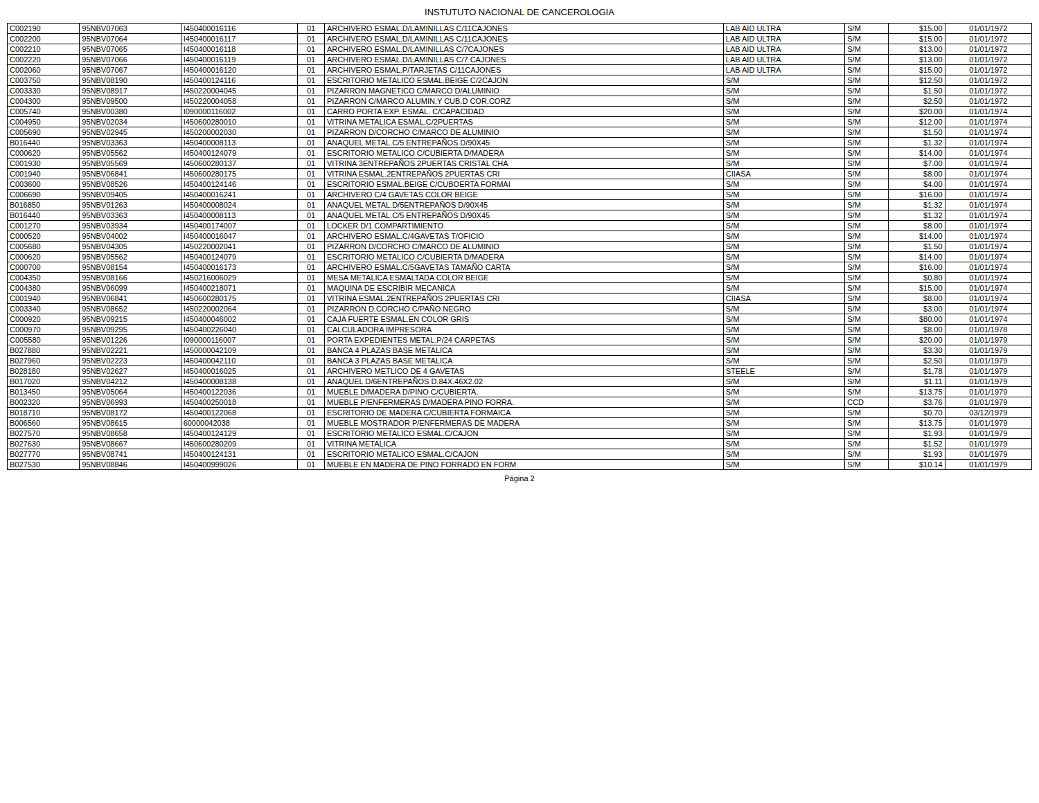INSTUTUTO NACIONAL DE CANCEROLOGIA
| C002190 | 95NBV07063 | I450400016116 | 01 | ARCHIVERO ESMAL.D/LAMINILLAS C/11CAJONES | LAB AID ULTRA | S/M | $15.00 | 01/01/1972 |
| C002200 | 95NBV07064 | I450400016117 | 01 | ARCHIVERO ESMAL.D/LAMINILLAS C/11CAJONES | LAB AID ULTRA | S/M | $15.00 | 01/01/1972 |
| C002210 | 95NBV07065 | I450400016118 | 01 | ARCHIVERO ESMAL.D/LAMINILLAS C/7CAJONES | LAB AID ULTRA | S/M | $13.00 | 01/01/1972 |
| C002220 | 95NBV07066 | I450400016119 | 01 | ARCHIVERO ESMAL.D/LAMINILLAS C/7 CAJONES | LAB AID ULTRA | S/M | $13.00 | 01/01/1972 |
| C002060 | 95NBV07067 | I450400016120 | 01 | ARCHIVERO ESMAL.P/TARJETAS C/11CAJONES | LAB AID ULTRA | S/M | $15.00 | 01/01/1972 |
| C003750 | 95NBV08190 | I450400124116 | 01 | ESCRITORIO METALICO ESMAL.BEIGE C/2CAJON | S/M | S/M | $12.50 | 01/01/1972 |
| C003330 | 95NBV08917 | I450220004045 | 01 | PIZARRON MAGNETICO C/MARCO D/ALUMINIO | S/M | S/M | $1.50 | 01/01/1972 |
| C004300 | 95NBV09500 | I450220004058 | 01 | PIZARRON C/MARCO ALUMIN.Y CUB.D COR.CORZ | S/M | S/M | $2.50 | 01/01/1972 |
| C005740 | 95NBV00380 | I090000116002 | 01 | CARRO PORTA EXP. ESMAL. C/CAPACIDAD | S/M | S/M | $20.00 | 01/01/1974 |
| C004950 | 95NBV02034 | I450600280010 | 01 | VITRINA METALICA ESMAL.C/2PUERTAS | S/M | S/M | $12.00 | 01/01/1974 |
| C005690 | 95NBV02945 | I450200002030 | 01 | PIZARRON D/CORCHO C/MARCO DE ALUMINIO | S/M | S/M | $1.50 | 01/01/1974 |
| B016440 | 95NBV03363 | I450400008113 | 01 | ANAQUEL METAL.C/5 ENTREPAÑOS D/90X45 | S/M | S/M | $1.32 | 01/01/1974 |
| C000620 | 95NBV05562 | I450400124079 | 01 | ESCRITORIO METALICO C/CUBIERTA D/MADERA | S/M | S/M | $14.00 | 01/01/1974 |
| C001930 | 95NBV05569 | I450600280137 | 01 | VITRINA 3ENTREPAÑOS 2PUERTAS CRISTAL CHA | S/M | S/M | $7.00 | 01/01/1974 |
| C001940 | 95NBV06841 | I450600280175 | 01 | VITRINA ESMAL.2ENTREPAÑOS 2PUERTAS CRI | CIIASA | S/M | $8.00 | 01/01/1974 |
| C003600 | 95NBV08526 | I450400124146 | 01 | ESCRITORIO ESMAL.BEIGE C/CUBOERTA FORMAI | S/M | S/M | $4.00 | 01/01/1974 |
| C006690 | 95NBV09405 | I450400016241 | 01 | ARCHIVERO C/4 GAVETAS COLOR BEIGE | S/M | S/M | $16.00 | 01/01/1974 |
| B016850 | 95NBV01263 | I450400008024 | 01 | ANAQUEL METAL.D/5ENTREPAÑOS D/90X45 | S/M | S/M | $1.32 | 01/01/1974 |
| B016440 | 95NBV03363 | I450400008113 | 01 | ANAQUEL METAL.C/5 ENTREPAÑOS D/90X45 | S/M | S/M | $1.32 | 01/01/1974 |
| C001270 | 95NBV03934 | I450400174007 | 01 | LOCKER D/1 COMPARTIMIENTO | S/M | S/M | $8.00 | 01/01/1974 |
| C000520 | 95NBV04002 | I450400016047 | 01 | ARCHIVERO ESMAL.C/4GAVETAS T/OFICIO | S/M | S/M | $14.00 | 01/01/1974 |
| C005680 | 95NBV04305 | I450220002041 | 01 | PIZARRON D/CORCHO C/MARCO DE ALUMINIO | S/M | S/M | $1.50 | 01/01/1974 |
| C000620 | 95NBV05562 | I450400124079 | 01 | ESCRITORIO METALICO C/CUBIERTA D/MADERA | S/M | S/M | $14.00 | 01/01/1974 |
| C000700 | 95NBV08154 | I450400016173 | 01 | ARCHIVERO ESMAL.C/5GAVETAS TAMAÑO CARTA | S/M | S/M | $16.00 | 01/01/1974 |
| C004350 | 95NBV08166 | I450216006029 | 01 | MESA METALICA ESMALTADA COLOR BEIGE | S/M | S/M | $0.80 | 01/01/1974 |
| C004380 | 95NBV06099 | I450400218071 | 01 | MAQUINA DE ESCRIBIR MECANICA | S/M | S/M | $15.00 | 01/01/1974 |
| C001940 | 95NBV06841 | I450600280175 | 01 | VITRINA ESMAL.2ENTREPAÑOS 2PUERTAS CRI | CIIASA | S/M | $8.00 | 01/01/1974 |
| C003340 | 95NBV08652 | I450220002064 | 01 | PIZARRON D.CORCHO C/PAÑO NEGRO | S/M | S/M | $3.00 | 01/01/1974 |
| C000920 | 95NBV09215 | I450400046002 | 01 | CAJA FUERTE ESMAL.EN COLOR GRIS | S/M | S/M | $80.00 | 01/01/1974 |
| C000970 | 95NBV09295 | I450400226040 | 01 | CALCULADORA IMPRESORA | S/M | S/M | $8.00 | 01/01/1978 |
| C005580 | 95NBV01226 | I090000116007 | 01 | PORTA EXPEDIENTES METAL.P/24 CARPETAS | S/M | S/M | $20.00 | 01/01/1979 |
| B027880 | 95NBV02221 | I450000042109 | 01 | BANCA 4 PLAZAS BASE METALICA | S/M | S/M | $3.30 | 01/01/1979 |
| B027960 | 95NBV02223 | I450400042110 | 01 | BANCA 3 PLAZAS BASE METALICA | S/M | S/M | $2.50 | 01/01/1979 |
| B028180 | 95NBV02627 | I450400016025 | 01 | ARCHIVERO METLICO DE 4 GAVETAS | STEELE | S/M | $1.78 | 01/01/1979 |
| B017020 | 95NBV04212 | I450400008138 | 01 | ANAQUEL D/6ENTREPAÑOS D.84X.46X2.02 | S/M | S/M | $1.11 | 01/01/1979 |
| B013450 | 95NBV05064 | I450400122036 | 01 | MUEBLE D/MADERA D/PINO C/CUBIERTA. | S/M | S/M | $13.75 | 01/01/1979 |
| B002320 | 95NBV06993 | I450400250018 | 01 | MUEBLE P/ENFERMERAS D/MADERA PINO FORRA. | S/M | CCD | $3.76 | 01/01/1979 |
| B018710 | 95NBV08172 | I450400122068 | 01 | ESCRITORIO DE MADERA C/CUBIERTA FORMAICA | S/M | S/M | $0.70 | 03/12/1979 |
| B006560 | 95NBV08615 | 60000042038 | 01 | MUEBLE MOSTRADOR P/ENFERMERAS DE MADERA | S/M | S/M | $13.75 | 01/01/1979 |
| B027570 | 95NBV08658 | I450400124129 | 01 | ESCRITORIO METALICO ESMAL.C/CAJON | S/M | S/M | $1.93 | 01/01/1979 |
| B027630 | 95NBV08667 | I450600280209 | 01 | VITRINA METALICA | S/M | S/M | $1.52 | 01/01/1979 |
| B027770 | 95NBV08741 | I450400124131 | 01 | ESCRITORIO METALICO ESMAL.C/CAJON | S/M | S/M | $1.93 | 01/01/1979 |
| B027530 | 95NBV08846 | I450400999026 | 01 | MUEBLE EN MADERA DE PINO FORRADO EN FORM | S/M | S/M | $10.14 | 01/01/1979 |
Página 2